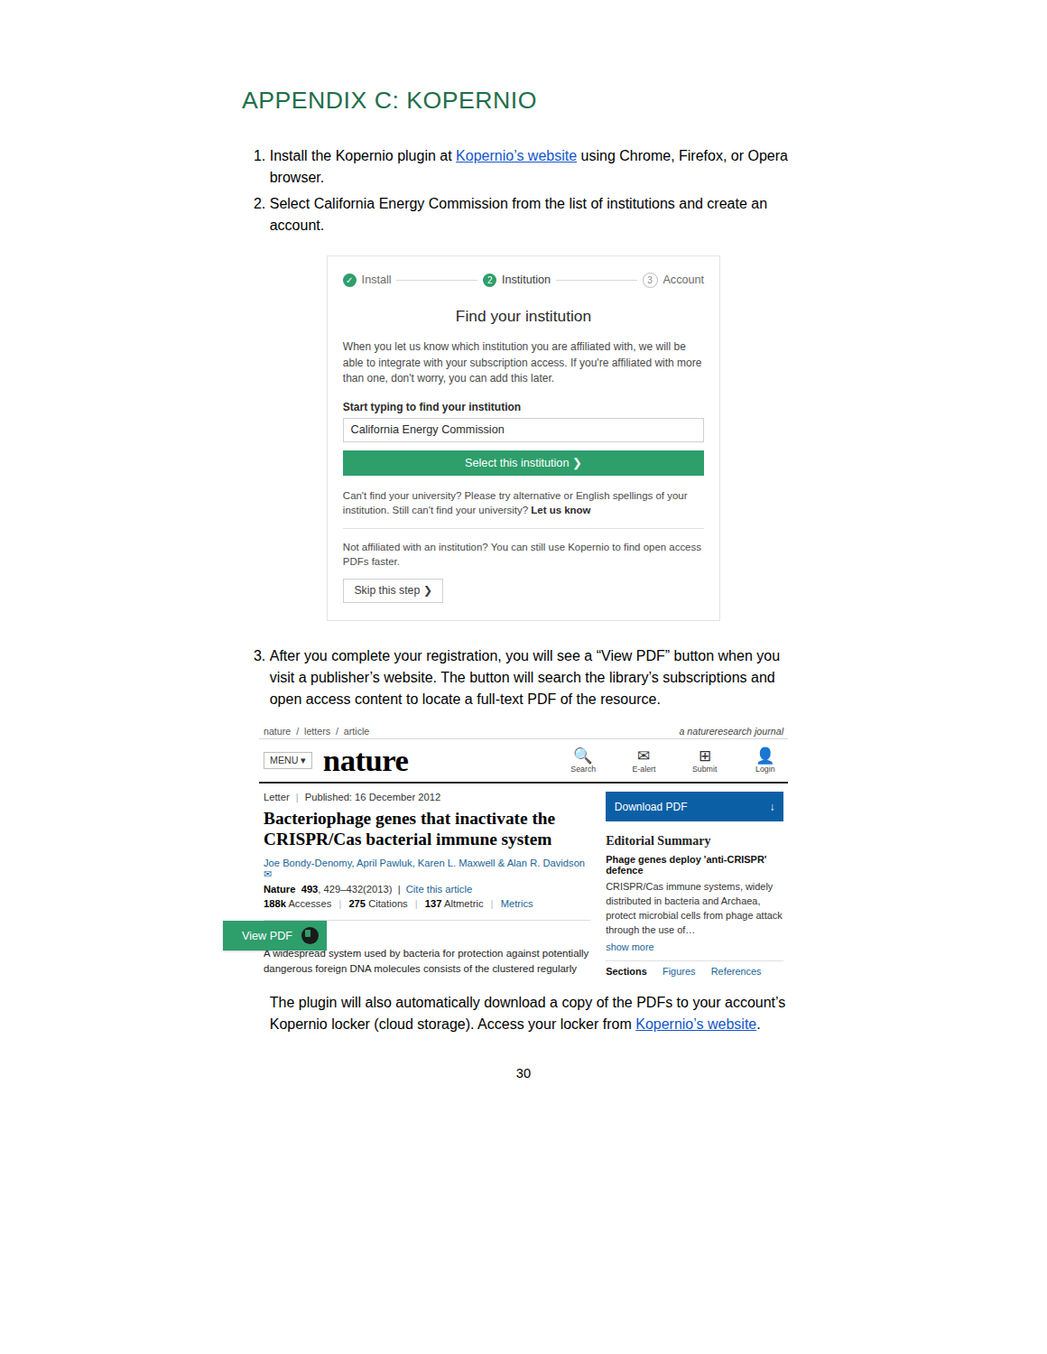APPENDIX C: KOPERNIO
Install the Kopernio plugin at Kopernio’s website using Chrome, Firefox, or Opera browser.
Select California Energy Commission from the list of institutions and create an account.
✓ Install 2 Institution 3 Account
Find your institution
When you let us know which institution you are affiliated with, we will be able to integrate with your subscription access. If you're affiliated with more than one, don't worry, you can add this later.
Start typing to find your institution
California Energy Commission
Select this institution ❯
Can't find your university? Please try alternative or English spellings of your institution. Still can't find your university? Let us know
Not affiliated with an institution? You can still use Kopernio to find open access PDFs faster.
Skip this step ❯
After you complete your registration, you will see a “View PDF” button when you visit a publisher’s website. The button will search the library’s subscriptions and open access content to locate a full-text PDF of the resource.
nature / letters / article a natureresearch journal
MENU ▾ nature 🔍Search ✉E-alert ⊞Submit 👤Login
Letter | Published: 16 December 2012
Bacteriophage genes that inactivate the CRISPR/Cas bacterial immune system
Joe Bondy-Denomy, April Pawluk, Karen L. Maxwell & Alan R. Davidson ✉
Nature 493, 429–432(2013) | Cite this article
188k Accesses | 275 Citations | 137 Altmetric | Metrics
Abstract
A widespread system used by bacteria for protection against potentially dangerous foreign DNA molecules consists of the clustered regularly
Download PDF↓
Editorial Summary
Phage genes deploy 'anti-CRISPR' defence
CRISPR/Cas immune systems, widely distributed in bacteria and Archaea, protect microbial cells from phage attack through the use of…
show more
Sections Figures References
View PDF
The plugin will also automatically download a copy of the PDFs to your account’s Kopernio locker (cloud storage). Access your locker from Kopernio’s website.
30